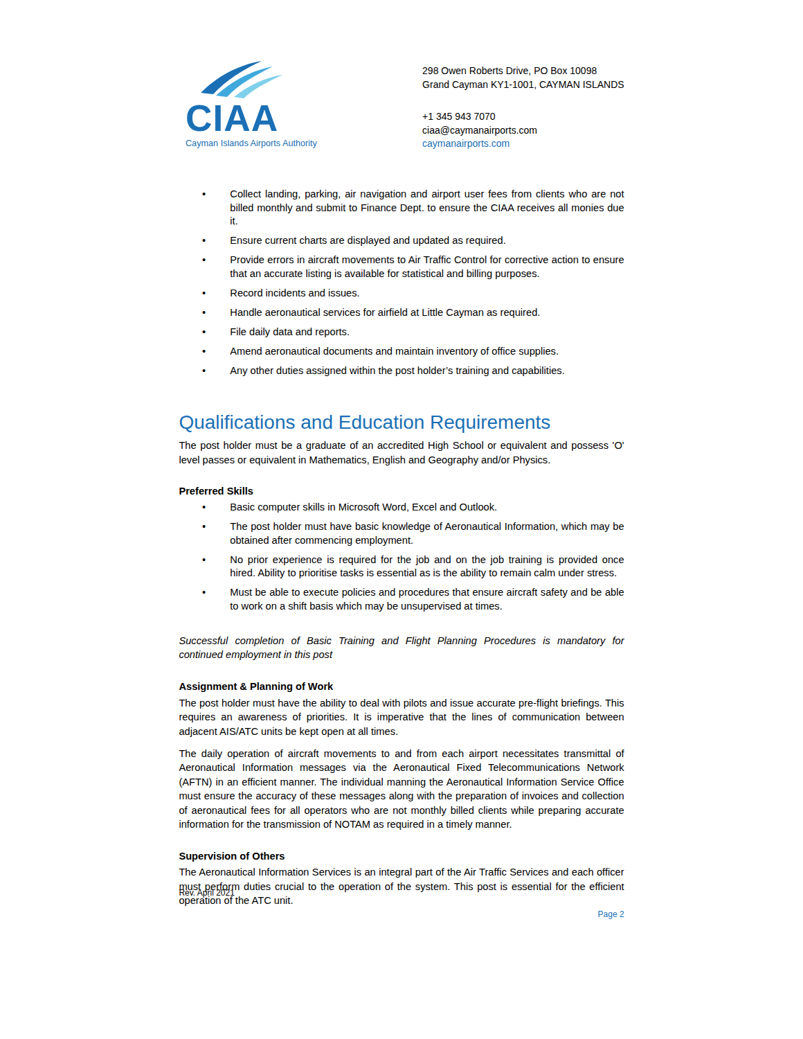CIAA
Cayman Islands Airports Authority
298 Owen Roberts Drive, PO Box 10098
Grand Cayman KY1-1001, CAYMAN ISLANDS
+1 345 943 7070
ciaa@caymanairports.com
caymanairports.com
Collect landing, parking, air navigation and airport user fees from clients who are not billed monthly and submit to Finance Dept. to ensure the CIAA receives all monies due it.
Ensure current charts are displayed and updated as required.
Provide errors in aircraft movements to Air Traffic Control for corrective action to ensure that an accurate listing is available for statistical and billing purposes.
Record incidents and issues.
Handle aeronautical services for airfield at Little Cayman as required.
File daily data and reports.
Amend aeronautical documents and maintain inventory of office supplies.
Any other duties assigned within the post holder’s training and capabilities.
Qualifications and Education Requirements
The post holder must be a graduate of an accredited High School or equivalent and possess 'O' level passes or equivalent in Mathematics, English and Geography and/or Physics.
Preferred Skills
Basic computer skills in Microsoft Word, Excel and Outlook.
The post holder must have basic knowledge of Aeronautical Information, which may be obtained after commencing employment.
No prior experience is required for the job and on the job training is provided once hired. Ability to prioritise tasks is essential as is the ability to remain calm under stress.
Must be able to execute policies and procedures that ensure aircraft safety and be able to work on a shift basis which may be unsupervised at times.
Successful completion of Basic Training and Flight Planning Procedures is mandatory for continued employment in this post
Assignment & Planning of Work
The post holder must have the ability to deal with pilots and issue accurate pre-flight briefings. This requires an awareness of priorities. It is imperative that the lines of communication between adjacent AIS/ATC units be kept open at all times.
The daily operation of aircraft movements to and from each airport necessitates transmittal of Aeronautical Information messages via the Aeronautical Fixed Telecommunications Network (AFTN) in an efficient manner. The individual manning the Aeronautical Information Service Office must ensure the accuracy of these messages along with the preparation of invoices and collection of aeronautical fees for all operators who are not monthly billed clients while preparing accurate information for the transmission of NOTAM as required in a timely manner.
Supervision of Others
The Aeronautical Information Services is an integral part of the Air Traffic Services and each officer must perform duties crucial to the operation of the system. This post is essential for the efficient operation of the ATC unit.
Rev. April 2021
Page 2